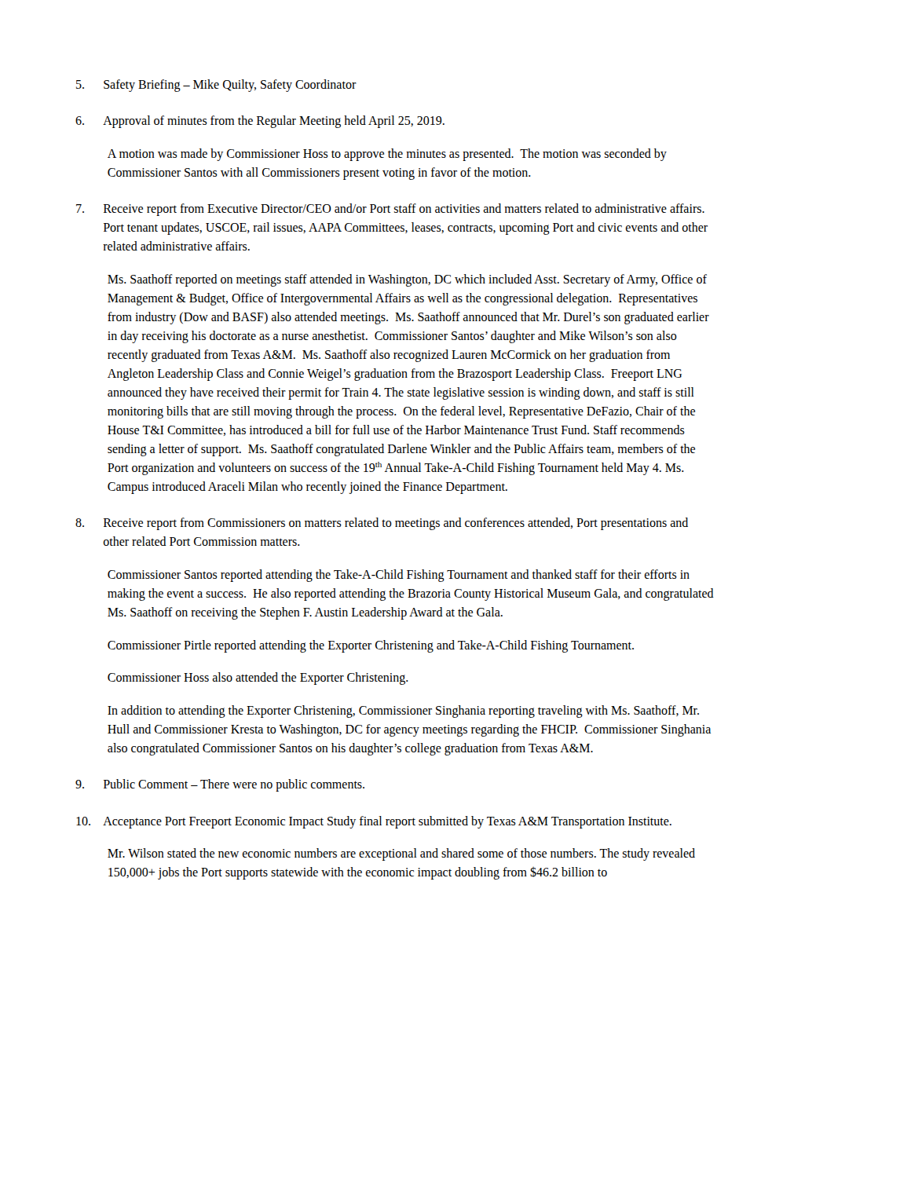5. Safety Briefing – Mike Quilty, Safety Coordinator
6. Approval of minutes from the Regular Meeting held April 25, 2019.
A motion was made by Commissioner Hoss to approve the minutes as presented. The motion was seconded by Commissioner Santos with all Commissioners present voting in favor of the motion.
7. Receive report from Executive Director/CEO and/or Port staff on activities and matters related to administrative affairs. Port tenant updates, USCOE, rail issues, AAPA Committees, leases, contracts, upcoming Port and civic events and other related administrative affairs.
Ms. Saathoff reported on meetings staff attended in Washington, DC which included Asst. Secretary of Army, Office of Management & Budget, Office of Intergovernmental Affairs as well as the congressional delegation. Representatives from industry (Dow and BASF) also attended meetings. Ms. Saathoff announced that Mr. Durel’s son graduated earlier in day receiving his doctorate as a nurse anesthetist. Commissioner Santos’ daughter and Mike Wilson’s son also recently graduated from Texas A&M. Ms. Saathoff also recognized Lauren McCormick on her graduation from Angleton Leadership Class and Connie Weigel’s graduation from the Brazosport Leadership Class. Freeport LNG announced they have received their permit for Train 4. The state legislative session is winding down, and staff is still monitoring bills that are still moving through the process. On the federal level, Representative DeFazio, Chair of the House T&I Committee, has introduced a bill for full use of the Harbor Maintenance Trust Fund. Staff recommends sending a letter of support. Ms. Saathoff congratulated Darlene Winkler and the Public Affairs team, members of the Port organization and volunteers on success of the 19th Annual Take-A-Child Fishing Tournament held May 4. Ms. Campus introduced Araceli Milan who recently joined the Finance Department.
8. Receive report from Commissioners on matters related to meetings and conferences attended, Port presentations and other related Port Commission matters.
Commissioner Santos reported attending the Take-A-Child Fishing Tournament and thanked staff for their efforts in making the event a success. He also reported attending the Brazoria County Historical Museum Gala, and congratulated Ms. Saathoff on receiving the Stephen F. Austin Leadership Award at the Gala.
Commissioner Pirtle reported attending the Exporter Christening and Take-A-Child Fishing Tournament.
Commissioner Hoss also attended the Exporter Christening.
In addition to attending the Exporter Christening, Commissioner Singhania reporting traveling with Ms. Saathoff, Mr. Hull and Commissioner Kresta to Washington, DC for agency meetings regarding the FHCIP. Commissioner Singhania also congratulated Commissioner Santos on his daughter’s college graduation from Texas A&M.
9. Public Comment – There were no public comments.
10. Acceptance Port Freeport Economic Impact Study final report submitted by Texas A&M Transportation Institute.
Mr. Wilson stated the new economic numbers are exceptional and shared some of those numbers. The study revealed 150,000+ jobs the Port supports statewide with the economic impact doubling from $46.2 billion to